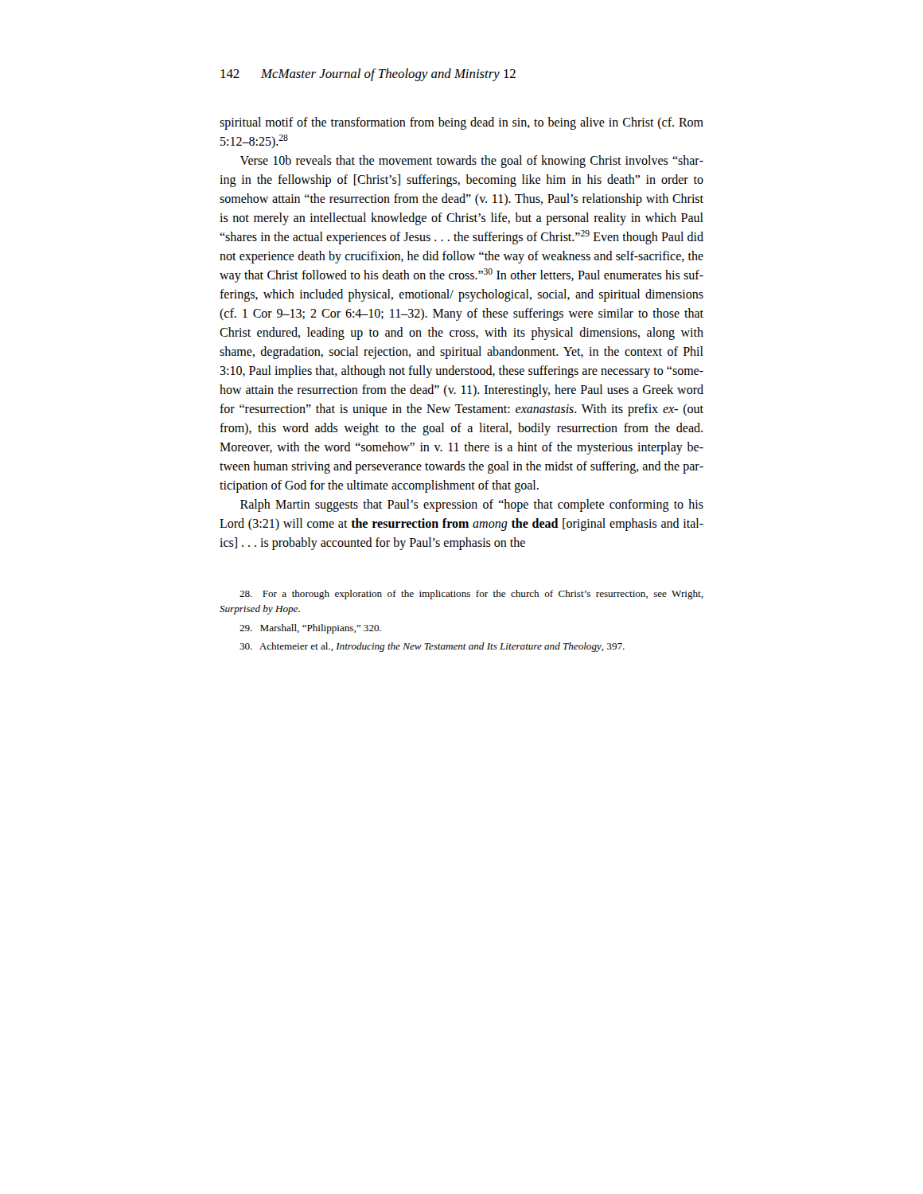142 McMaster Journal of Theology and Ministry 12
spiritual motif of the transformation from being dead in sin, to being alive in Christ (cf. Rom 5:12–8:25).28
Verse 10b reveals that the movement towards the goal of knowing Christ involves “sharing in the fellowship of [Christ’s] sufferings, becoming like him in his death” in order to somehow attain “the resurrection from the dead” (v. 11). Thus, Paul’s relationship with Christ is not merely an intellectual knowledge of Christ’s life, but a personal reality in which Paul “shares in the actual experiences of Jesus . . . the sufferings of Christ.”29 Even though Paul did not experience death by crucifixion, he did follow “the way of weakness and self-sacrifice, the way that Christ followed to his death on the cross.”30 In other letters, Paul enumerates his sufferings, which included physical, emotional/ psychological, social, and spiritual dimensions (cf. 1 Cor 9–13; 2 Cor 6:4–10; 11–32). Many of these sufferings were similar to those that Christ endured, leading up to and on the cross, with its physical dimensions, along with shame, degradation, social rejection, and spiritual abandonment. Yet, in the context of Phil 3:10, Paul implies that, although not fully understood, these sufferings are necessary to “somehow attain the resurrection from the dead” (v. 11). Interestingly, here Paul uses a Greek word for “resurrection” that is unique in the New Testament: exanastasis. With its prefix ex- (out from), this word adds weight to the goal of a literal, bodily resurrection from the dead. Moreover, with the word “somehow” in v. 11 there is a hint of the mysterious interplay between human striving and persever­ance towards the goal in the midst of suffering, and the par­ticipation of God for the ultimate accomplishment of that goal.
Ralph Martin suggests that Paul’s expression of “hope that complete conforming to his Lord (3:21) will come at the resurrection from among the dead [original emphasis and italics] . . . is probably accounted for by Paul’s emphasis on the
28. For a thorough exploration of the implications for the church of Christ’s resurrection, see Wright, Surprised by Hope.
29. Marshall, “Philippians,” 320.
30. Achtemeier et al., Introducing the New Testament and Its Literature and Theology, 397.